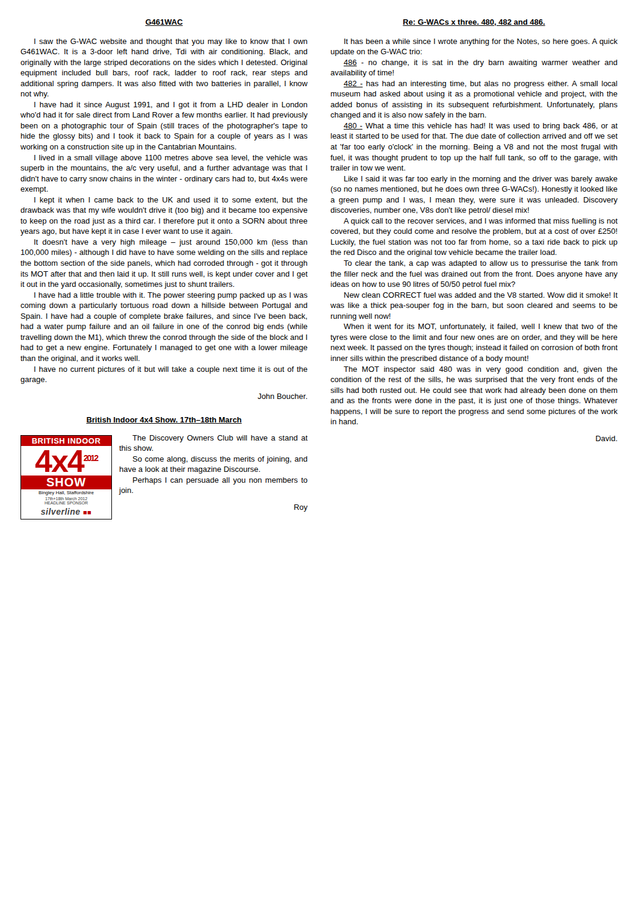G461WAC
I saw the G-WAC website and thought that you may like to know that I own G461WAC. It is a 3-door left hand drive, Tdi with air conditioning. Black, and originally with the large striped decorations on the sides which I detested. Original equipment included bull bars, roof rack, ladder to roof rack, rear steps and additional spring dampers. It was also fitted with two batteries in parallel, I know not why.
I have had it since August 1991, and I got it from a LHD dealer in London who'd had it for sale direct from Land Rover a few months earlier. It had previously been on a photographic tour of Spain (still traces of the photographer's tape to hide the glossy bits) and I took it back to Spain for a couple of years as I was working on a construction site up in the Cantabrian Mountains.
I lived in a small village above 1100 metres above sea level, the vehicle was superb in the mountains, the a/c very useful, and a further advantage was that I didn't have to carry snow chains in the winter - ordinary cars had to, but 4x4s were exempt.
I kept it when I came back to the UK and used it to some extent, but the drawback was that my wife wouldn't drive it (too big) and it became too expensive to keep on the road just as a third car. I therefore put it onto a SORN about three years ago, but have kept it in case I ever want to use it again.
It doesn't have a very high mileage – just around 150,000 km (less than 100,000 miles) - although I did have to have some welding on the sills and replace the bottom section of the side panels, which had corroded through - got it through its MOT after that and then laid it up. It still runs well, is kept under cover and I get it out in the yard occasionally, sometimes just to shunt trailers.
I have had a little trouble with it. The power steering pump packed up as I was coming down a particularly tortuous road down a hillside between Portugal and Spain. I have had a couple of complete brake failures, and since I've been back, had a water pump failure and an oil failure in one of the conrod big ends (while travelling down the M1), which threw the conrod through the side of the block and I had to get a new engine. Fortunately I managed to get one with a lower mileage than the original, and it works well.
I have no current pictures of it but will take a couple next time it is out of the garage.
John Boucher.
British Indoor 4x4 Show. 17th–18th March
BRITISH INDOOR
4x42012
SHOW
Bingley Hall, Staffordshire
17th+18th March 2012
HEADLINE SPONSOR
silverline ■■
The Discovery Owners Club will have a stand at this show.
So come along, discuss the merits of joining, and have a look at their magazine Discourse.
Perhaps I can persuade all you non members to join.
Roy
Re: G-WACs x three. 480, 482 and 486.
It has been a while since I wrote anything for the Notes, so here goes. A quick update on the G-WAC trio:
486 - no change, it is sat in the dry barn awaiting warmer weather and availability of time!
482 - has had an interesting time, but alas no progress either. A small local museum had asked about using it as a promotional vehicle and project, with the added bonus of assisting in its subsequent refurbishment. Unfortunately, plans changed and it is also now safely in the barn.
480 - What a time this vehicle has had! It was used to bring back 486, or at least it started to be used for that. The due date of collection arrived and off we set at 'far too early o'clock' in the morning. Being a V8 and not the most frugal with fuel, it was thought prudent to top up the half full tank, so off to the garage, with trailer in tow we went.
Like I said it was far too early in the morning and the driver was barely awake (so no names mentioned, but he does own three G-WACs!). Honestly it looked like a green pump and I was, I mean they, were sure it was unleaded. Discovery discoveries, number one, V8s don't like petrol/ diesel mix!
A quick call to the recover services, and I was informed that miss fuelling is not covered, but they could come and resolve the problem, but at a cost of over £250! Luckily, the fuel station was not too far from home, so a taxi ride back to pick up the red Disco and the original tow vehicle became the trailer load.
To clear the tank, a cap was adapted to allow us to pressurise the tank from the filler neck and the fuel was drained out from the front. Does anyone have any ideas on how to use 90 litres of 50/50 petrol fuel mix?
New clean CORRECT fuel was added and the V8 started. Wow did it smoke! It was like a thick pea-souper fog in the barn, but soon cleared and seems to be running well now!
When it went for its MOT, unfortunately, it failed, well I knew that two of the tyres were close to the limit and four new ones are on order, and they will be here next week. It passed on the tyres though; instead it failed on corrosion of both front inner sills within the prescribed distance of a body mount!
The MOT inspector said 480 was in very good condition and, given the condition of the rest of the sills, he was surprised that the very front ends of the sills had both rusted out. He could see that work had already been done on them and as the fronts were done in the past, it is just one of those things. Whatever happens, I will be sure to report the progress and send some pictures of the work in hand.
David.